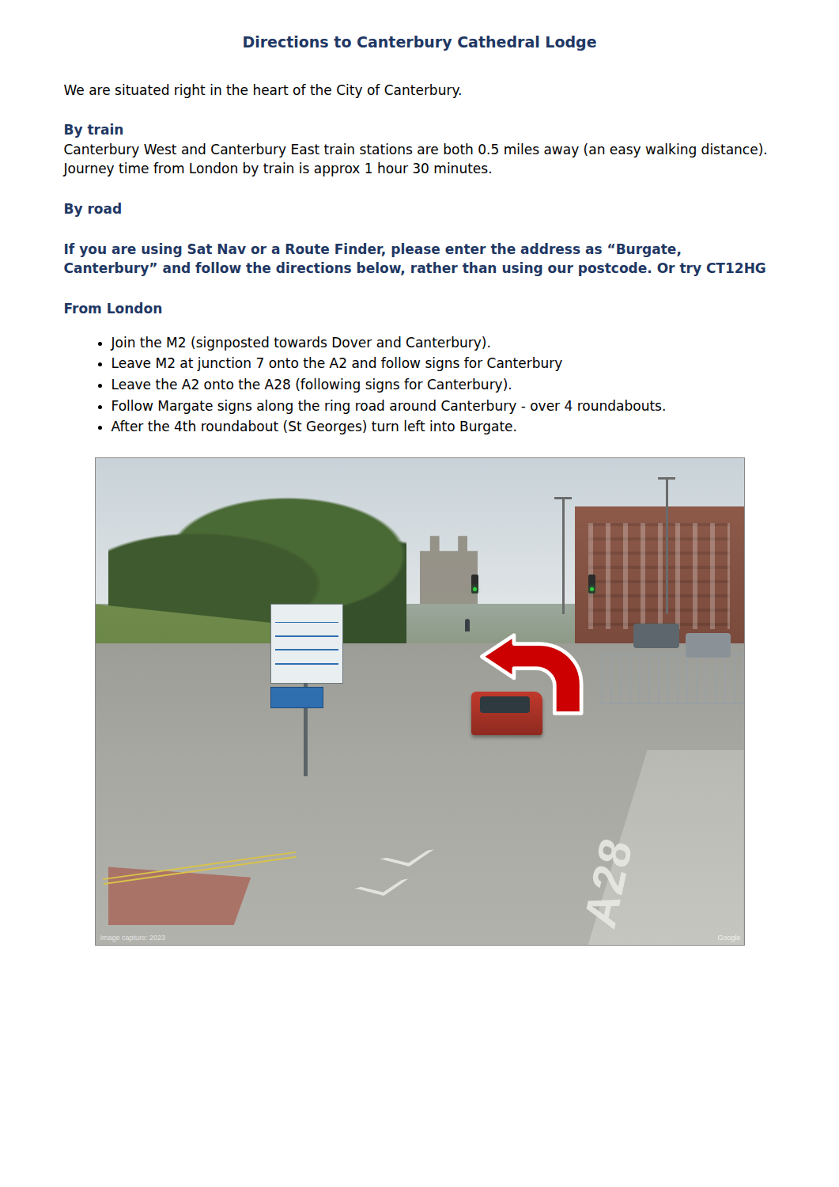Directions to Canterbury Cathedral Lodge
We are situated right in the heart of the City of Canterbury.
By train
Canterbury West and Canterbury East train stations are both 0.5 miles away (an easy walking distance).
Journey time from London by train is approx 1 hour 30 minutes.
By road
If you are using Sat Nav or a Route Finder, please enter the address as “Burgate, Canterbury” and follow the directions below, rather than using our postcode. Or try CT12HG
From London
Join the M2 (signposted towards Dover and Canterbury).
Leave M2 at junction 7 onto the A2 and follow signs for Canterbury
Leave the A2 onto the A28 (following signs for Canterbury).
Follow Margate signs along the ring road around Canterbury - over 4 roundabouts.
After the 4th roundabout (St Georges) turn left into Burgate.
A28
Image capture: 2023
Google